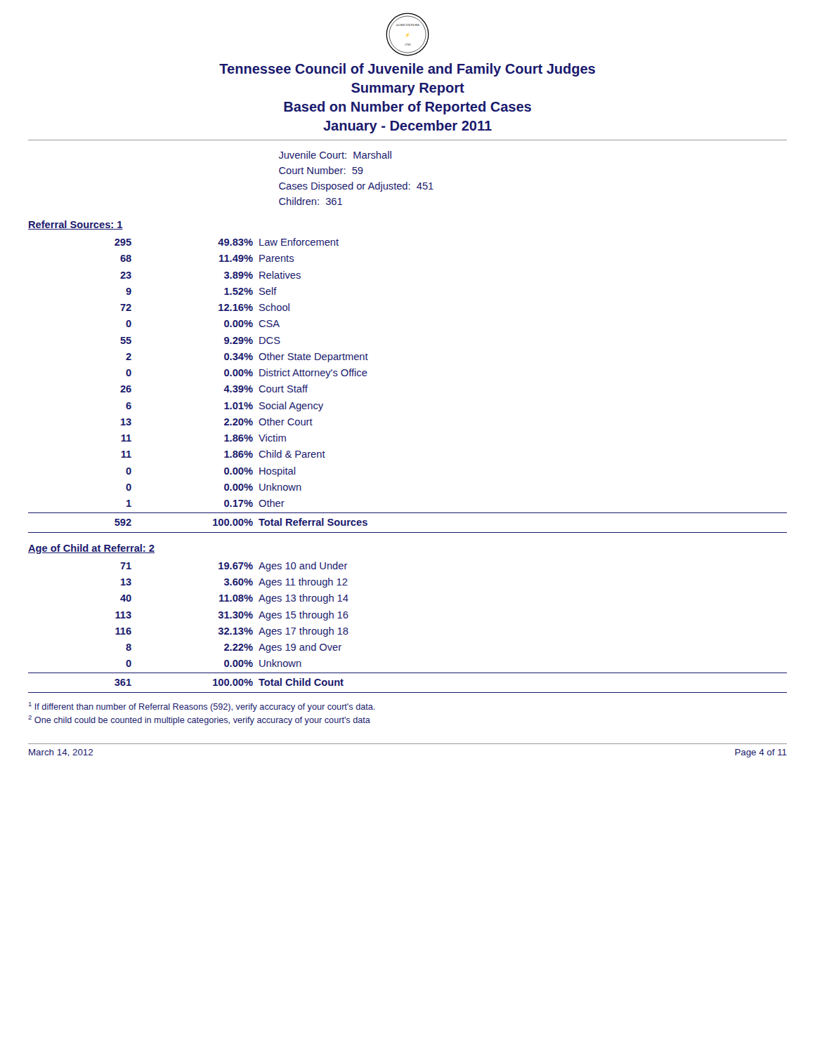Tennessee Council of Juvenile and Family Court Judges
Summary Report
Based on Number of Reported Cases
January - December 2011
Juvenile Court: Marshall
Court Number: 59
Cases Disposed or Adjusted: 451
Children: 361
Referral Sources: 1
| 295 | 49.83% | Law Enforcement |
| 68 | 11.49% | Parents |
| 23 | 3.89% | Relatives |
| 9 | 1.52% | Self |
| 72 | 12.16% | School |
| 0 | 0.00% | CSA |
| 55 | 9.29% | DCS |
| 2 | 0.34% | Other State Department |
| 0 | 0.00% | District Attorney's Office |
| 26 | 4.39% | Court Staff |
| 6 | 1.01% | Social Agency |
| 13 | 2.20% | Other Court |
| 11 | 1.86% | Victim |
| 11 | 1.86% | Child & Parent |
| 0 | 0.00% | Hospital |
| 0 | 0.00% | Unknown |
| 1 | 0.17% | Other |
| 592 | 100.00% | Total Referral Sources |
Age of Child at Referral: 2
| 71 | 19.67% | Ages 10 and Under |
| 13 | 3.60% | Ages 11 through 12 |
| 40 | 11.08% | Ages 13 through 14 |
| 113 | 31.30% | Ages 15 through 16 |
| 116 | 32.13% | Ages 17 through 18 |
| 8 | 2.22% | Ages 19 and Over |
| 0 | 0.00% | Unknown |
| 361 | 100.00% | Total Child Count |
1 If different than number of Referral Reasons (592), verify accuracy of your court's data.
2 One child could be counted in multiple categories, verify accuracy of your court's data
March 14, 2012
Page 4 of 11